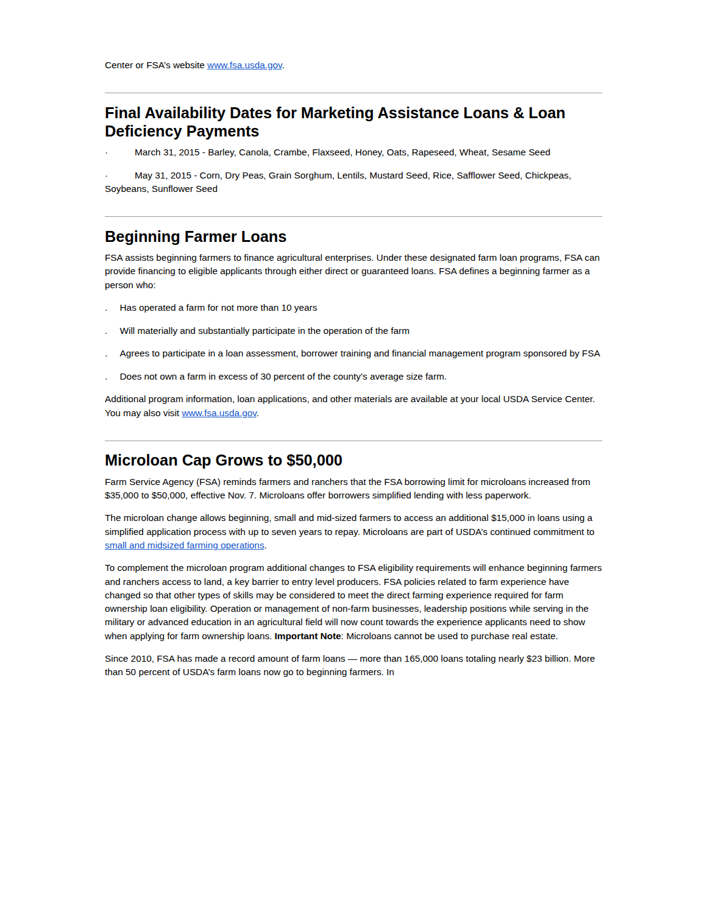Center or FSA’s website www.fsa.usda.gov.
Final Availability Dates for Marketing Assistance Loans & Loan Deficiency Payments
·March 31, 2015 - Barley, Canola, Crambe, Flaxseed, Honey, Oats, Rapeseed, Wheat, Sesame Seed
·May 31, 2015 - Corn, Dry Peas, Grain Sorghum, Lentils, Mustard Seed, Rice, Safflower Seed, Chickpeas, Soybeans, Sunflower Seed
Beginning Farmer Loans
FSA assists beginning farmers to finance agricultural enterprises. Under these designated farm loan programs, FSA can provide financing to eligible applicants through either direct or guaranteed loans. FSA defines a beginning farmer as a person who:
. Has operated a farm for not more than 10 years
. Will materially and substantially participate in the operation of the farm
. Agrees to participate in a loan assessment, borrower training and financial management program sponsored by FSA
. Does not own a farm in excess of 30 percent of the county’s average size farm.
Additional program information, loan applications, and other materials are available at your local USDA Service Center. You may also visit www.fsa.usda.gov.
Microloan Cap Grows to $50,000
Farm Service Agency (FSA) reminds farmers and ranchers that the FSA borrowing limit for microloans increased from $35,000 to $50,000, effective Nov. 7. Microloans offer borrowers simplified lending with less paperwork.
The microloan change allows beginning, small and mid-sized farmers to access an additional $15,000 in loans using a simplified application process with up to seven years to repay. Microloans are part of USDA’s continued commitment to small and midsized farming operations.
To complement the microloan program additional changes to FSA eligibility requirements will enhance beginning farmers and ranchers access to land, a key barrier to entry level producers. FSA policies related to farm experience have changed so that other types of skills may be considered to meet the direct farming experience required for farm ownership loan eligibility. Operation or management of non-farm businesses, leadership positions while serving in the military or advanced education in an agricultural field will now count towards the experience applicants need to show when applying for farm ownership loans. Important Note: Microloans cannot be used to purchase real estate.
Since 2010, FSA has made a record amount of farm loans — more than 165,000 loans totaling nearly $23 billion. More than 50 percent of USDA’s farm loans now go to beginning farmers. In